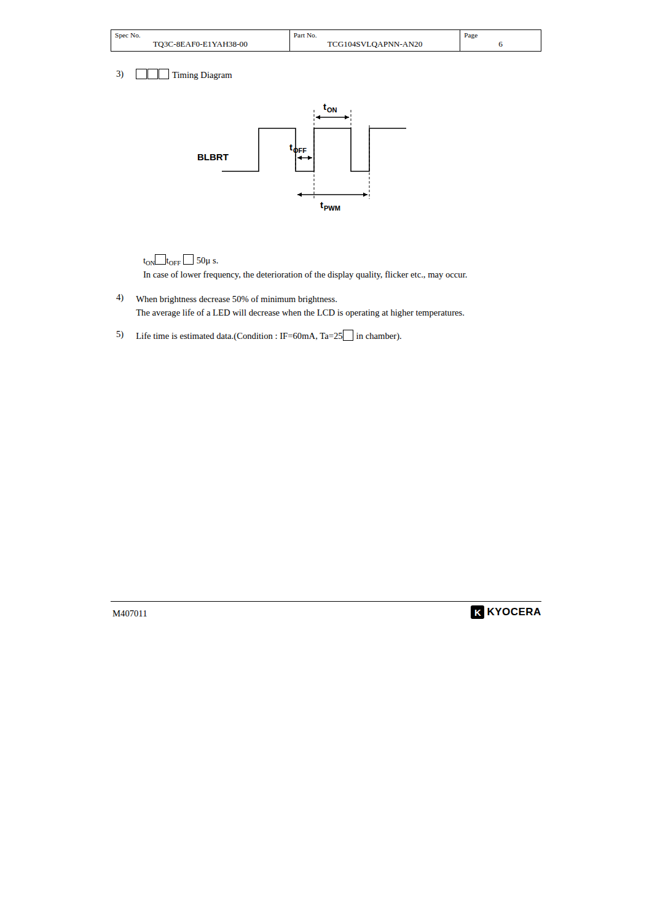| Spec No. TQ3C-8EAF0-E1YAH38-00 | Part No. TCG104SVLQAPNN-AN20 | Page 6 |
3)
Timing Diagram
t ON t OFF t PWM BLBRT
tON tOFF 50μ s.
In case of lower frequency, the deterioration of the display quality, flicker etc., may occur.
4)
When brightness decrease 50% of minimum brightness.
The average life of a LED will decrease when the LCD is operating at higher temperatures.
5)
Life time is estimated data.(Condition : IF=60mA, Ta=25 in chamber).
M407011
K
KYOCERA